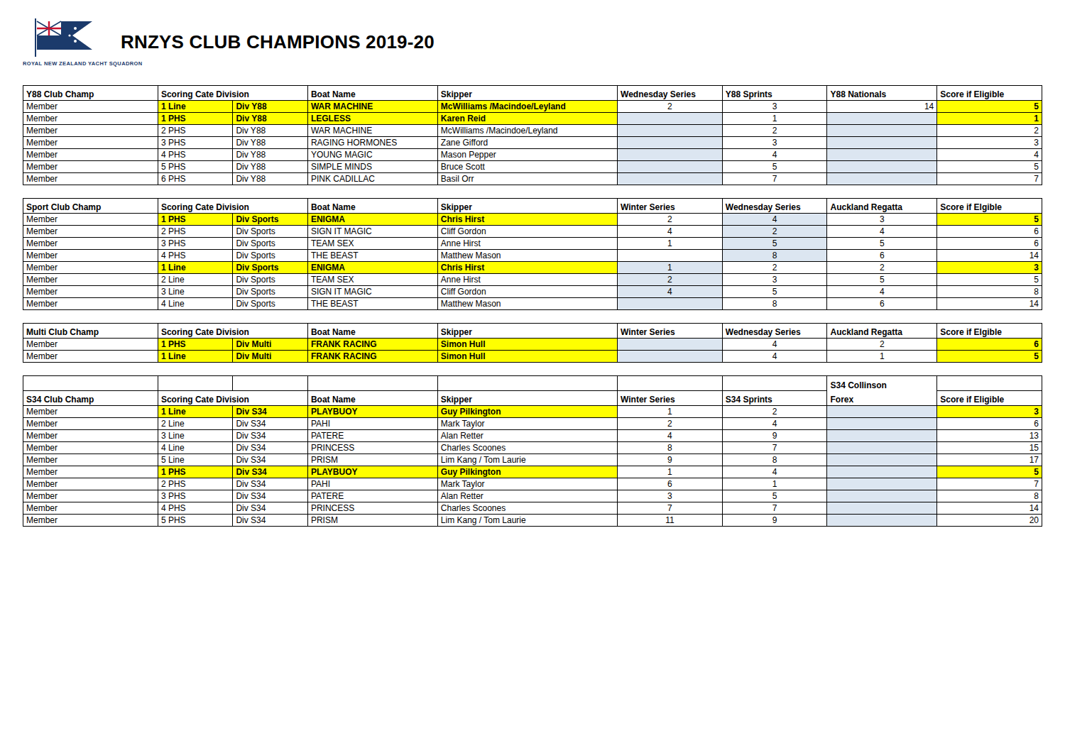ROYAL NEW ZEALAND YACHT SQUADRON
RNZYS CLUB CHAMPIONS 2019-20
| Y88 Club Champ | Scoring Cate Division | Boat Name | Skipper | Wednesday Series | Y88 Sprints | Y88 Nationals | Score if Eligible |
| --- | --- | --- | --- | --- | --- | --- | --- |
| Member | 1 Line | Div Y88 | WAR MACHINE | McWilliams /Macindoe/Leyland | 2 | 3 | 14 | 5 |
| Member | 1 PHS | Div Y88 | LEGLESS | Karen Reid | | 1 | | 1 |
| Member | 2 PHS | Div Y88 | WAR MACHINE | McWilliams /Macindoe/Leyland | | 2 | | 2 |
| Member | 3 PHS | Div Y88 | RAGING HORMONES | Zane Gifford | | 3 | | 3 |
| Member | 4 PHS | Div Y88 | YOUNG MAGIC | Mason Pepper | | 4 | | 4 |
| Member | 5 PHS | Div Y88 | SIMPLE MINDS | Bruce Scott | | 5 | | 5 |
| Member | 6 PHS | Div Y88 | PINK CADILLAC | Basil Orr | | 7 | | 7 |
| Sport Club Champ | Scoring Cate Division | Boat Name | Skipper | Winter Series | Wednesday Series | Auckland Regatta | Score if Elgible |
| --- | --- | --- | --- | --- | --- | --- | --- |
| Member | 1 PHS | Div Sports | ENIGMA | Chris Hirst | 2 | 4 | 3 | 5 |
| Member | 2 PHS | Div Sports | SIGN IT MAGIC | Cliff Gordon | 4 | 2 | 4 | 6 |
| Member | 3 PHS | Div Sports | TEAM SEX | Anne Hirst | 1 | 5 | 5 | 6 |
| Member | 4 PHS | Div Sports | THE BEAST | Matthew Mason | | 8 | 6 | 14 |
| Member | 1 Line | Div Sports | ENIGMA | Chris Hirst | 1 | 2 | 2 | 3 |
| Member | 2 Line | Div Sports | TEAM SEX | Anne Hirst | 2 | 3 | 5 | 5 |
| Member | 3 Line | Div Sports | SIGN IT MAGIC | Cliff Gordon | 4 | 5 | 4 | 8 |
| Member | 4 Line | Div Sports | THE BEAST | Matthew Mason | | 8 | 6 | 14 |
| Multi Club Champ | Scoring Cate Division | Boat Name | Skipper | Winter Series | Wednesday Series | Auckland Regatta | Score if Elgible |
| --- | --- | --- | --- | --- | --- | --- | --- |
| Member | 1 PHS | Div Multi | FRANK RACING | Simon Hull | | 4 | 2 | 6 |
| Member | 1 Line | Div Multi | FRANK RACING | Simon Hull | | 4 | 1 | 5 |
| | | | | | | | S34 Collinson | |
| --- | --- | --- | --- | --- | --- | --- | --- | --- |
| S34 Club Champ | Scoring Cate Division | Boat Name | Skipper | Winter Series | S34 Sprints | Forex | Score if Eligible |
| Member | 1 Line | Div S34 | PLAYBUOY | Guy Pilkington | 1 | 2 | | 3 |
| Member | 2 Line | Div S34 | PAHI | Mark Taylor | 2 | 4 | | 6 |
| Member | 3 Line | Div S34 | PATERE | Alan Retter | 4 | 9 | | 13 |
| Member | 4 Line | Div S34 | PRINCESS | Charles Scoones | 8 | 7 | | 15 |
| Member | 5 Line | Div S34 | PRISM | Lim Kang / Tom Laurie | 9 | 8 | | 17 |
| Member | 1 PHS | Div S34 | PLAYBUOY | Guy Pilkington | 1 | 4 | | 5 |
| Member | 2 PHS | Div S34 | PAHI | Mark Taylor | 6 | 1 | | 7 |
| Member | 3 PHS | Div S34 | PATERE | Alan Retter | 3 | 5 | | 8 |
| Member | 4 PHS | Div S34 | PRINCESS | Charles Scoones | 7 | 7 | | 14 |
| Member | 5 PHS | Div S34 | PRISM | Lim Kang / Tom Laurie | 11 | 9 | | 20 |